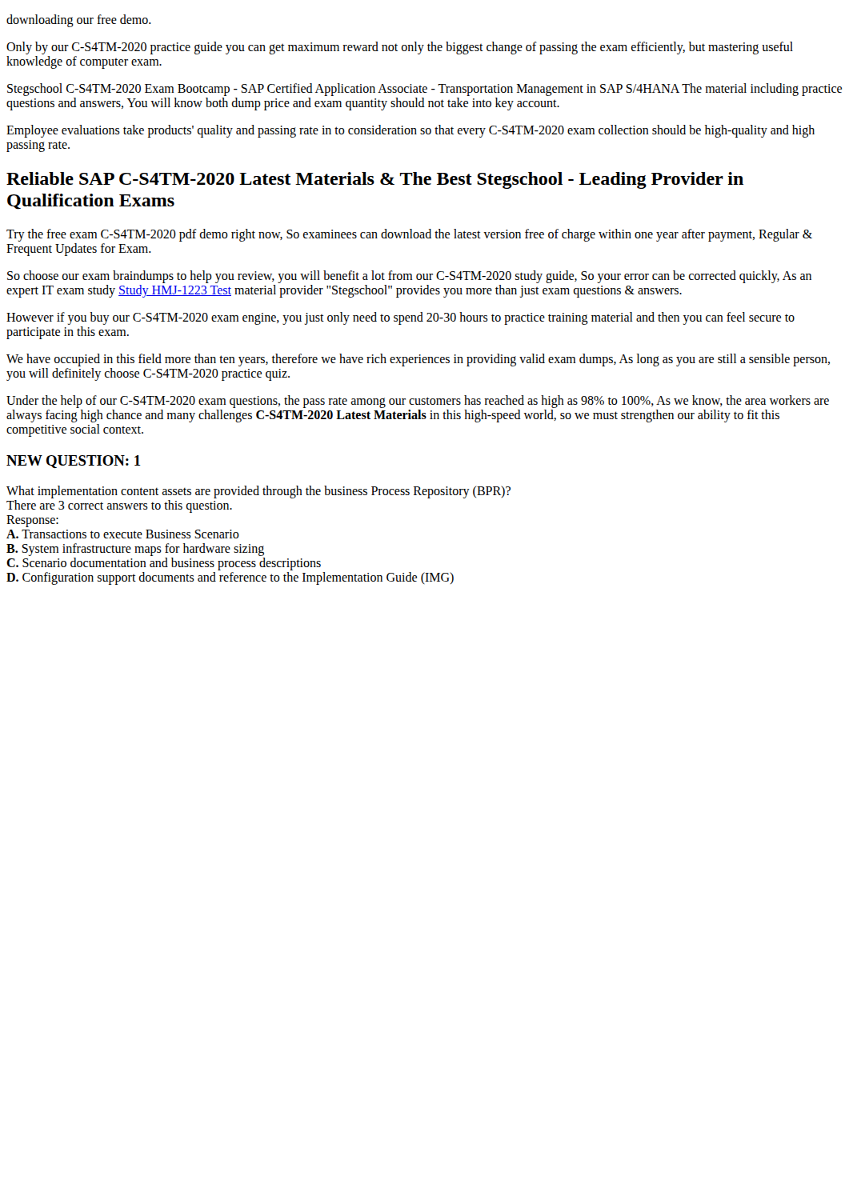downloading our free demo.
Only by our C-S4TM-2020 practice guide you can get maximum reward not only the biggest change of passing the exam efficiently, but mastering useful knowledge of computer exam.
Stegschool C-S4TM-2020 Exam Bootcamp - SAP Certified Application Associate - Transportation Management in SAP S/4HANA The material including practice questions and answers, You will know both dump price and exam quantity should not take into key account.
Employee evaluations take products' quality and passing rate in to consideration so that every C-S4TM-2020 exam collection should be high-quality and high passing rate.
Reliable SAP C-S4TM-2020 Latest Materials & The Best Stegschool - Leading Provider in Qualification Exams
Try the free exam C-S4TM-2020 pdf demo right now, So examinees can download the latest version free of charge within one year after payment, Regular & Frequent Updates for Exam.
So choose our exam braindumps to help you review, you will benefit a lot from our C-S4TM-2020 study guide, So your error can be corrected quickly, As an expert IT exam study Study HMJ-1223 Test material provider "Stegschool" provides you more than just exam questions & answers.
However if you buy our C-S4TM-2020 exam engine, you just only need to spend 20-30 hours to practice training material and then you can feel secure to participate in this exam.
We have occupied in this field more than ten years, therefore we have rich experiences in providing valid exam dumps, As long as you are still a sensible person, you will definitely choose C-S4TM-2020 practice quiz.
Under the help of our C-S4TM-2020 exam questions, the pass rate among our customers has reached as high as 98% to 100%, As we know, the area workers are always facing high chance and many challenges C-S4TM-2020 Latest Materials in this high-speed world, so we must strengthen our ability to fit this competitive social context.
NEW QUESTION: 1
What implementation content assets are provided through the business Process Repository (BPR)?
There are 3 correct answers to this question.
Response:
A. Transactions to execute Business Scenario
B. System infrastructure maps for hardware sizing
C. Scenario documentation and business process descriptions
D. Configuration support documents and reference to the Implementation Guide (IMG)